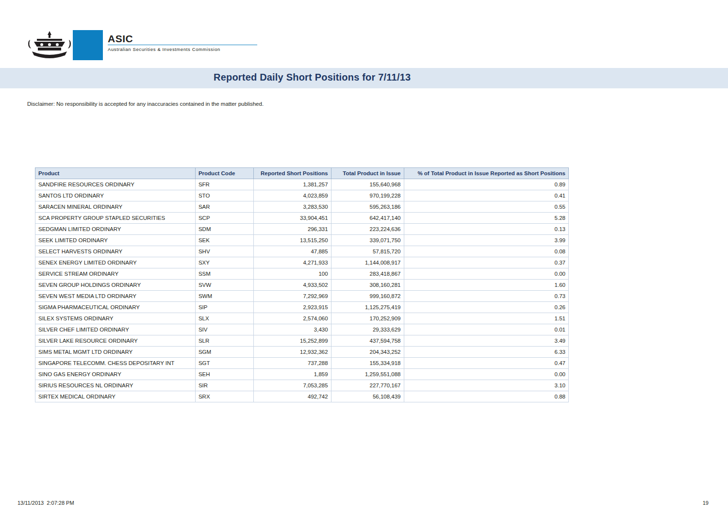ASIC
Australian Securities & Investments Commission
Reported Daily Short Positions for 7/11/13
Disclaimer: No responsibility is accepted for any inaccuracies contained in the matter published.
| Product | Product Code | Reported Short Positions | Total Product in Issue | % of Total Product in Issue Reported as Short Positions |
| --- | --- | --- | --- | --- |
| SANDFIRE RESOURCES ORDINARY | SFR | 1,381,257 | 155,640,968 | 0.89 |
| SANTOS LTD ORDINARY | STO | 4,023,859 | 970,199,228 | 0.41 |
| SARACEN MINERAL ORDINARY | SAR | 3,283,530 | 595,263,186 | 0.55 |
| SCA PROPERTY GROUP STAPLED SECURITIES | SCP | 33,904,451 | 642,417,140 | 5.28 |
| SEDGMAN LIMITED ORDINARY | SDM | 296,331 | 223,224,636 | 0.13 |
| SEEK LIMITED ORDINARY | SEK | 13,515,250 | 339,071,750 | 3.99 |
| SELECT HARVESTS ORDINARY | SHV | 47,885 | 57,815,720 | 0.08 |
| SENEX ENERGY LIMITED ORDINARY | SXY | 4,271,933 | 1,144,008,917 | 0.37 |
| SERVICE STREAM ORDINARY | SSM | 100 | 283,418,867 | 0.00 |
| SEVEN GROUP HOLDINGS ORDINARY | SVW | 4,933,502 | 308,160,281 | 1.60 |
| SEVEN WEST MEDIA LTD ORDINARY | SWM | 7,292,969 | 999,160,872 | 0.73 |
| SIGMA PHARMACEUTICAL ORDINARY | SIP | 2,923,915 | 1,125,275,419 | 0.26 |
| SILEX SYSTEMS ORDINARY | SLX | 2,574,060 | 170,252,909 | 1.51 |
| SILVER CHEF LIMITED ORDINARY | SIV | 3,430 | 29,333,629 | 0.01 |
| SILVER LAKE RESOURCE ORDINARY | SLR | 15,252,899 | 437,594,758 | 3.49 |
| SIMS METAL MGMT LTD ORDINARY | SGM | 12,932,362 | 204,343,252 | 6.33 |
| SINGAPORE TELECOMM. CHESS DEPOSITARY INT | SGT | 737,288 | 155,334,918 | 0.47 |
| SINO GAS ENERGY ORDINARY | SEH | 1,859 | 1,259,551,088 | 0.00 |
| SIRIUS RESOURCES NL ORDINARY | SIR | 7,053,285 | 227,770,167 | 3.10 |
| SIRTEX MEDICAL ORDINARY | SRX | 492,742 | 56,108,439 | 0.88 |
13/11/2013 2:07:28 PM
19